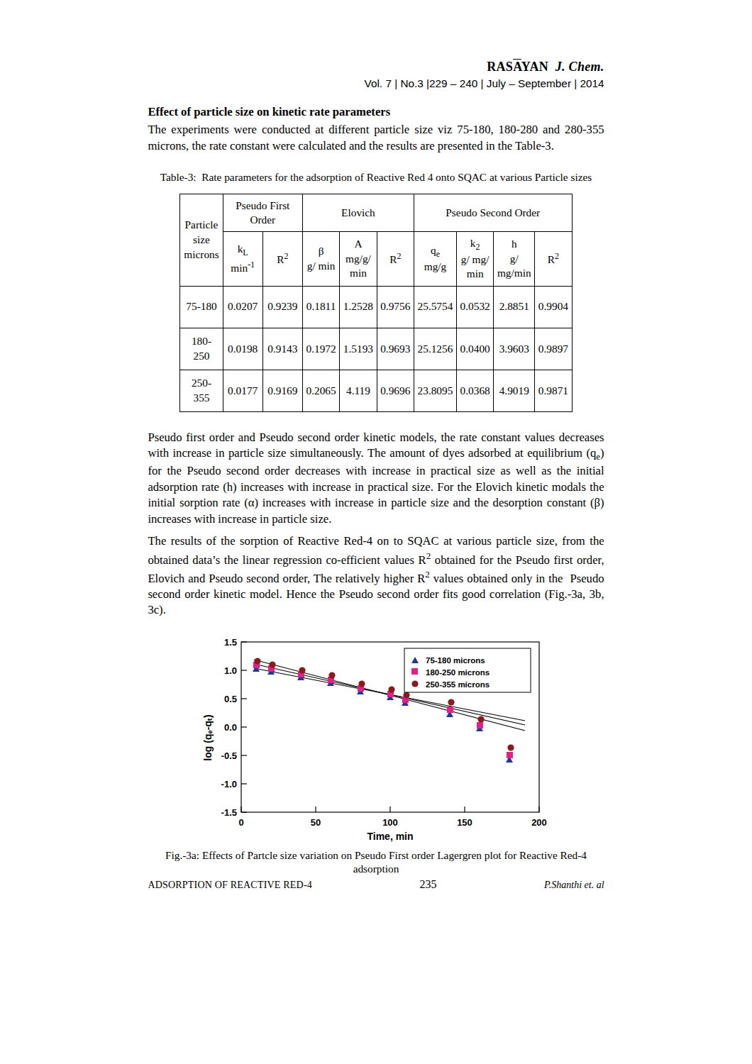RASAYAN J. Chem.
Vol. 7 | No.3 |229 – 240 | July – September | 2014
Effect of particle size on kinetic rate parameters
The experiments were conducted at different particle size viz 75-180, 180-280 and 280-355 microns, the rate constant were calculated and the results are presented in the Table-3.
Table-3: Rate parameters for the adsorption of Reactive Red 4 onto SQAC at various Particle sizes
| Particle size microns | Pseudo First Order | Elovich | Pseudo Second Order |
| k L min -1 | R 2 | β g/ min | A mg/g/ min | R 2 | q e mg/g | k 2 g/ mg/ min | h g/ mg/min | R 2 |
| 75-180 | 0.0207 | 0.9239 | 0.1811 | 1.2528 | 0.9756 | 25.5754 | 0.0532 | 2.8851 | 0.9904 |
| 180-250 | 0.0198 | 0.9143 | 0.1972 | 1.5193 | 0.9693 | 25.1256 | 0.0400 | 3.9603 | 0.9897 |
| 250-355 | 0.0177 | 0.9169 | 0.2065 | 4.119 | 0.9696 | 23.8095 | 0.0368 | 4.9019 | 0.9871 |
Pseudo first order and Pseudo second order kinetic models, the rate constant values decreases with increase in particle size simultaneously. The amount of dyes adsorbed at equilibrium (qe) for the Pseudo second order decreases with increase in practical size as well as the initial adsorption rate (h) increases with increase in practical size. For the Elovich kinetic modals the initial sorption rate (α) increases with increase in particle size and the desorption constant (β) increases with increase in particle size.
The results of the sorption of Reactive Red-4 on to SQAC at various particle size, from the obtained data’s the linear regression co-efficient values R2 obtained for the Pseudo first order, Elovich and Pseudo second order, The relatively higher R2 values obtained only in the Pseudo second order kinetic model. Hence the Pseudo second order fits good correlation (Fig.-3a, 3b, 3c).
1.5 1.0 0.5 0.0 -0.5 -1.0 -1.5 0 50 100 150 200 log (qₑ-qₜ) Time, min 75-180 microns 180-250 microns 250-355 microns
Fig.-3a: Effects of Partcle size variation on Pseudo First order Lagergren plot for Reactive Red-4
adsorption
ADSORPTION OF REACTIVE RED-4
235
P.Shanthi et. al